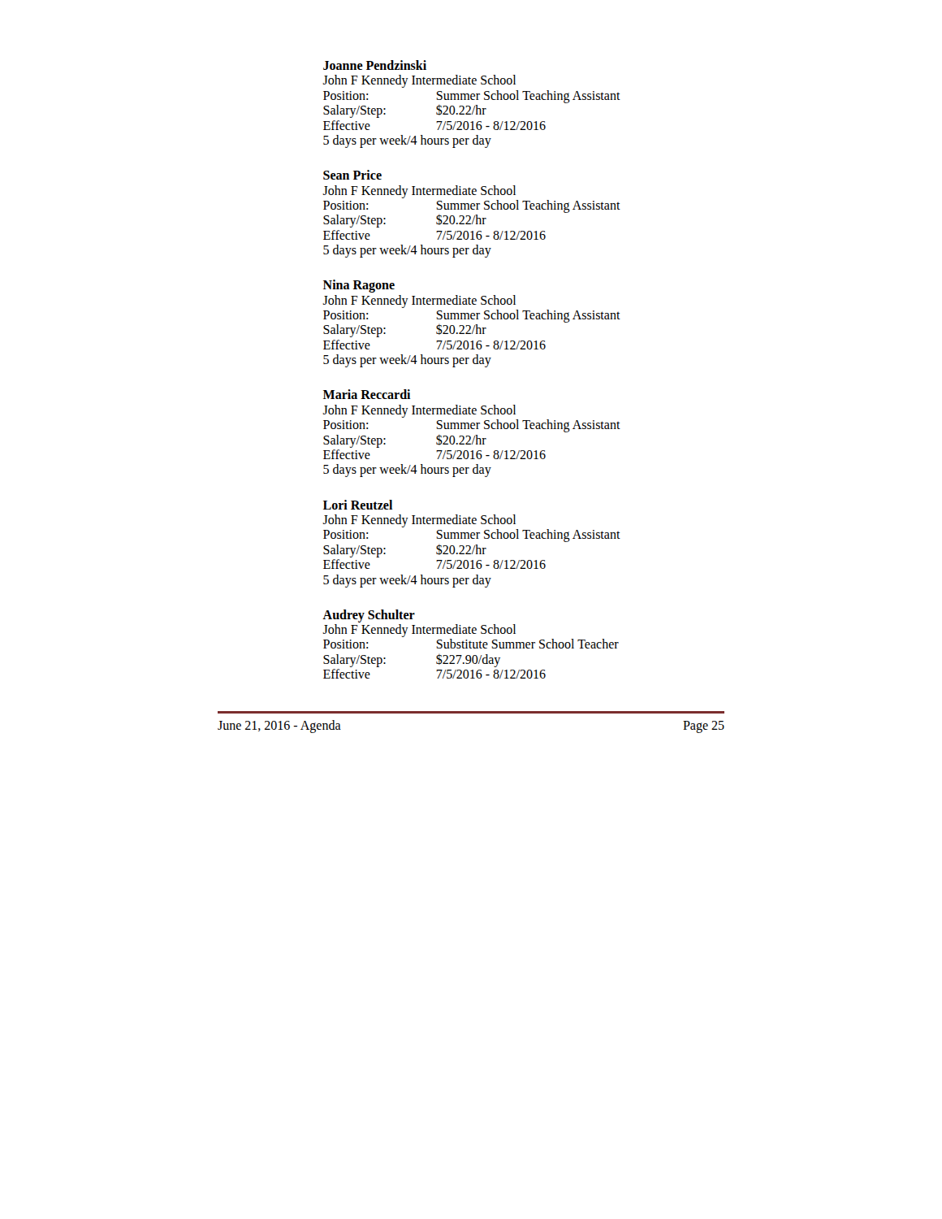Joanne Pendzinski
John F Kennedy Intermediate School
Position: Summer School Teaching Assistant
Salary/Step:$20.22/hr
Effective 7/5/2016 - 8/12/2016
5 days per week/4 hours per day
Sean Price
John F Kennedy Intermediate School
Position: Summer School Teaching Assistant
Salary/Step:$20.22/hr
Effective 7/5/2016 - 8/12/2016
5 days per week/4 hours per day
Nina Ragone
John F Kennedy Intermediate School
Position: Summer School Teaching Assistant
Salary/Step:$20.22/hr
Effective 7/5/2016 - 8/12/2016
5 days per week/4 hours per day
Maria Reccardi
John F Kennedy Intermediate School
Position: Summer School Teaching Assistant
Salary/Step:$20.22/hr
Effective 7/5/2016 - 8/12/2016
5 days per week/4 hours per day
Lori Reutzel
John F Kennedy Intermediate School
Position: Summer School Teaching Assistant
Salary/Step:$20.22/hr
Effective 7/5/2016 - 8/12/2016
5 days per week/4 hours per day
Audrey Schulter
John F Kennedy Intermediate School
Position: Substitute Summer School Teacher
Salary/Step:$227.90/day
Effective 7/5/2016 - 8/12/2016
June 21, 2016 - Agenda Page 25